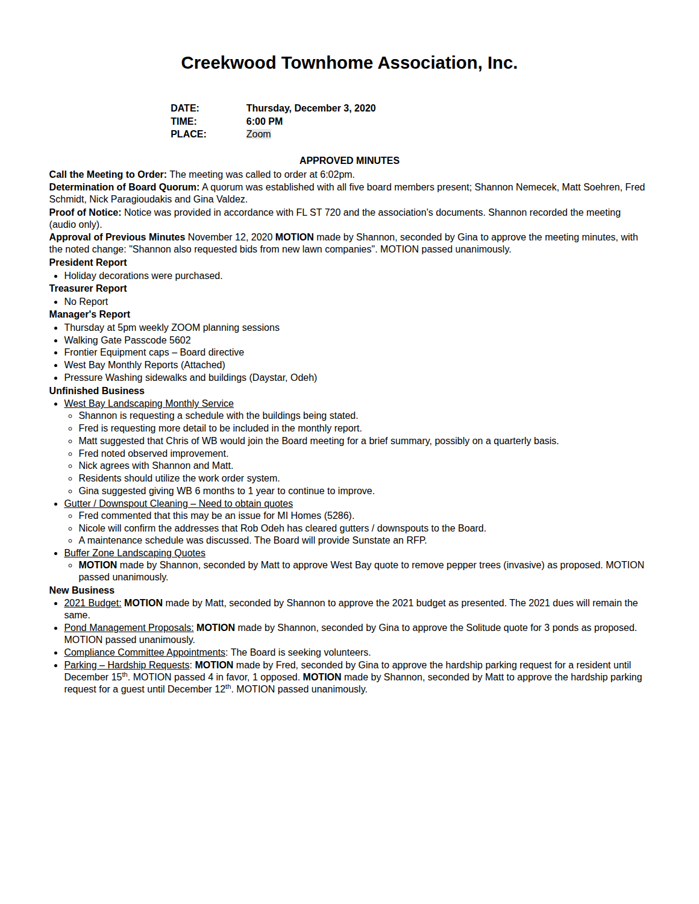Creekwood Townhome Association, Inc.
| DATE: | Thursday, December 3, 2020 |
| TIME: | 6:00 PM |
| PLACE: | Zoom |
APPROVED MINUTES
Call the Meeting to Order: The meeting was called to order at 6:02pm.
Determination of Board Quorum: A quorum was established with all five board members present; Shannon Nemecek, Matt Soehren, Fred Schmidt, Nick Paragioudakis and Gina Valdez.
Proof of Notice: Notice was provided in accordance with FL ST 720 and the association's documents. Shannon recorded the meeting (audio only).
Approval of Previous Minutes November 12, 2020 MOTION made by Shannon, seconded by Gina to approve the meeting minutes, with the noted change: "Shannon also requested bids from new lawn companies". MOTION passed unanimously.
President Report
Holiday decorations were purchased.
Treasurer Report
No Report
Manager's Report
Thursday at 5pm weekly ZOOM planning sessions
Walking Gate Passcode 5602
Frontier Equipment caps – Board directive
West Bay Monthly Reports (Attached)
Pressure Washing sidewalks and buildings (Daystar, Odeh)
Unfinished Business
West Bay Landscaping Monthly Service
Shannon is requesting a schedule with the buildings being stated.
Fred is requesting more detail to be included in the monthly report.
Matt suggested that Chris of WB would join the Board meeting for a brief summary, possibly on a quarterly basis.
Fred noted observed improvement.
Nick agrees with Shannon and Matt.
Residents should utilize the work order system.
Gina suggested giving WB 6 months to 1 year to continue to improve.
Gutter / Downspout Cleaning – Need to obtain quotes
Fred commented that this may be an issue for MI Homes (5286).
Nicole will confirm the addresses that Rob Odeh has cleared gutters / downspouts to the Board.
A maintenance schedule was discussed. The Board will provide Sunstate an RFP.
Buffer Zone Landscaping Quotes
MOTION made by Shannon, seconded by Matt to approve West Bay quote to remove pepper trees (invasive) as proposed. MOTION passed unanimously.
New Business
2021 Budget: MOTION made by Matt, seconded by Shannon to approve the 2021 budget as presented. The 2021 dues will remain the same.
Pond Management Proposals: MOTION made by Shannon, seconded by Gina to approve the Solitude quote for 3 ponds as proposed. MOTION passed unanimously.
Compliance Committee Appointments: The Board is seeking volunteers.
Parking – Hardship Requests: MOTION made by Fred, seconded by Gina to approve the hardship parking request for a resident until December 15th. MOTION passed 4 in favor, 1 opposed. MOTION made by Shannon, seconded by Matt to approve the hardship parking request for a guest until December 12th. MOTION passed unanimously.